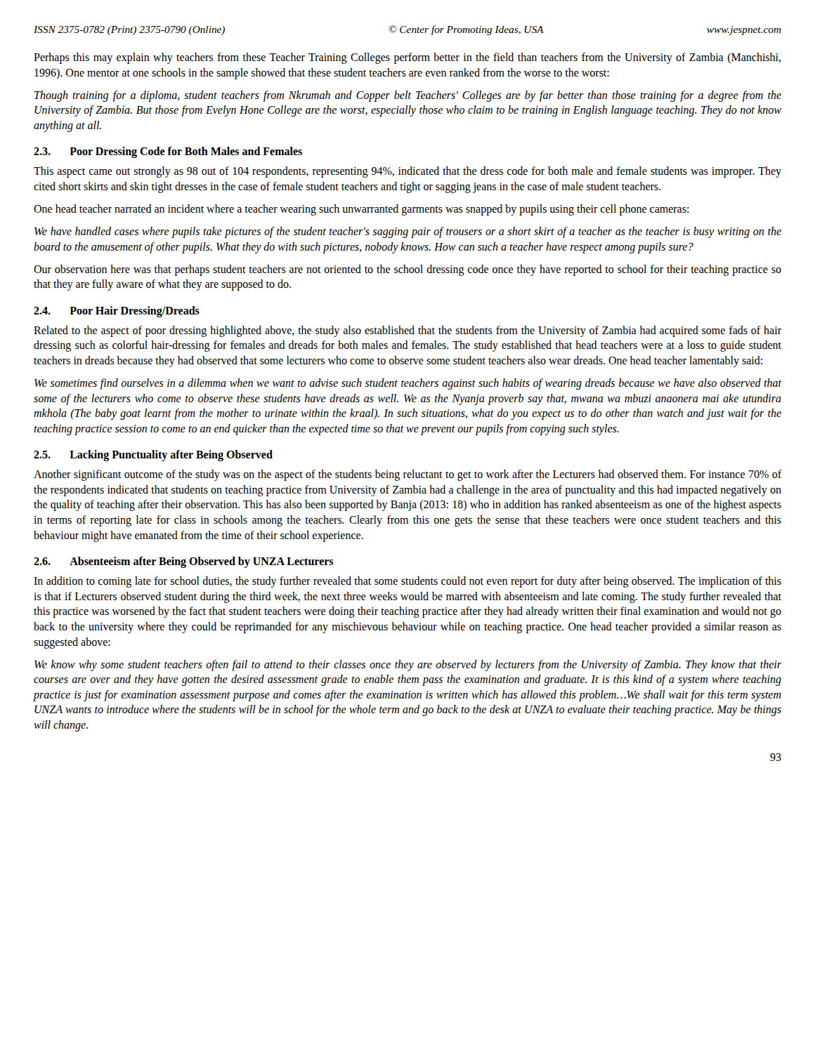ISSN 2375-0782 (Print) 2375-0790 (Online) © Center for Promoting Ideas, USA www.jespnet.com
Perhaps this may explain why teachers from these Teacher Training Colleges perform better in the field than teachers from the University of Zambia (Manchishi, 1996). One mentor at one schools in the sample showed that these student teachers are even ranked from the worse to the worst:
Though training for a diploma, student teachers from Nkrumah and Copper belt Teachers' Colleges are by far better than those training for a degree from the University of Zambia. But those from Evelyn Hone College are the worst, especially those who claim to be training in English language teaching. They do not know anything at all.
2.3. Poor Dressing Code for Both Males and Females
This aspect came out strongly as 98 out of 104 respondents, representing 94%, indicated that the dress code for both male and female students was improper. They cited short skirts and skin tight dresses in the case of female student teachers and tight or sagging jeans in the case of male student teachers.
One head teacher narrated an incident where a teacher wearing such unwarranted garments was snapped by pupils using their cell phone cameras:
We have handled cases where pupils take pictures of the student teacher's sagging pair of trousers or a short skirt of a teacher as the teacher is busy writing on the board to the amusement of other pupils. What they do with such pictures, nobody knows. How can such a teacher have respect among pupils sure?
Our observation here was that perhaps student teachers are not oriented to the school dressing code once they have reported to school for their teaching practice so that they are fully aware of what they are supposed to do.
2.4. Poor Hair Dressing/Dreads
Related to the aspect of poor dressing highlighted above, the study also established that the students from the University of Zambia had acquired some fads of hair dressing such as colorful hair-dressing for females and dreads for both males and females. The study established that head teachers were at a loss to guide student teachers in dreads because they had observed that some lecturers who come to observe some student teachers also wear dreads. One head teacher lamentably said:
We sometimes find ourselves in a dilemma when we want to advise such student teachers against such habits of wearing dreads because we have also observed that some of the lecturers who come to observe these students have dreads as well. We as the Nyanja proverb say that, mwana wa mbuzi anaonera mai ake utundira mkhola (The baby goat learnt from the mother to urinate within the kraal). In such situations, what do you expect us to do other than watch and just wait for the teaching practice session to come to an end quicker than the expected time so that we prevent our pupils from copying such styles.
2.5. Lacking Punctuality after Being Observed
Another significant outcome of the study was on the aspect of the students being reluctant to get to work after the Lecturers had observed them. For instance 70% of the respondents indicated that students on teaching practice from University of Zambia had a challenge in the area of punctuality and this had impacted negatively on the quality of teaching after their observation. This has also been supported by Banja (2013: 18) who in addition has ranked absenteeism as one of the highest aspects in terms of reporting late for class in schools among the teachers. Clearly from this one gets the sense that these teachers were once student teachers and this behaviour might have emanated from the time of their school experience.
2.6. Absenteeism after Being Observed by UNZA Lecturers
In addition to coming late for school duties, the study further revealed that some students could not even report for duty after being observed. The implication of this is that if Lecturers observed student during the third week, the next three weeks would be marred with absenteeism and late coming. The study further revealed that this practice was worsened by the fact that student teachers were doing their teaching practice after they had already written their final examination and would not go back to the university where they could be reprimanded for any mischievous behaviour while on teaching practice. One head teacher provided a similar reason as suggested above:
We know why some student teachers often fail to attend to their classes once they are observed by lecturers from the University of Zambia. They know that their courses are over and they have gotten the desired assessment grade to enable them pass the examination and graduate. It is this kind of a system where teaching practice is just for examination assessment purpose and comes after the examination is written which has allowed this problem…We shall wait for this term system UNZA wants to introduce where the students will be in school for the whole term and go back to the desk at UNZA to evaluate their teaching practice. May be things will change.
93